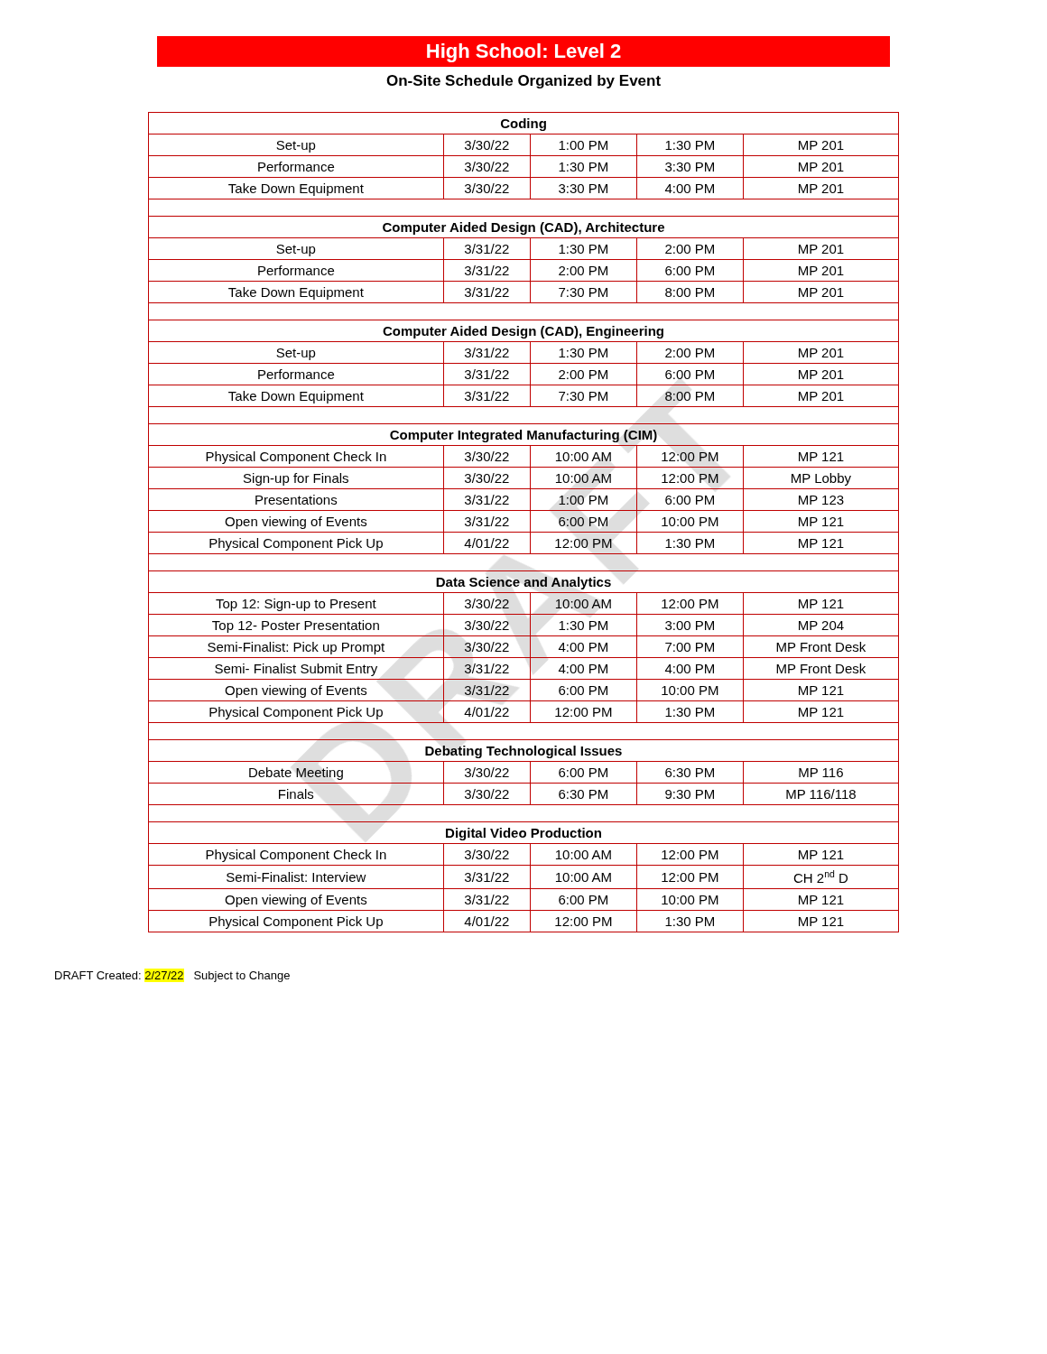DRAFT
High School: Level 2
On-Site Schedule Organized by Event
| Coding |
| Set-up | 3/30/22 | 1:00 PM | 1:30 PM | MP 201 |
| Performance | 3/30/22 | 1:30 PM | 3:30 PM | MP 201 |
| Take Down Equipment | 3/30/22 | 3:30 PM | 4:00 PM | MP 201 |
| Computer Aided Design (CAD), Architecture |
| Set-up | 3/31/22 | 1:30 PM | 2:00 PM | MP 201 |
| Performance | 3/31/22 | 2:00 PM | 6:00 PM | MP 201 |
| Take Down Equipment | 3/31/22 | 7:30 PM | 8:00 PM | MP 201 |
| Computer Aided Design (CAD), Engineering |
| Set-up | 3/31/22 | 1:30 PM | 2:00 PM | MP 201 |
| Performance | 3/31/22 | 2:00 PM | 6:00 PM | MP 201 |
| Take Down Equipment | 3/31/22 | 7:30 PM | 8:00 PM | MP 201 |
| Computer Integrated Manufacturing (CIM) |
| Physical Component Check In | 3/30/22 | 10:00 AM | 12:00 PM | MP 121 |
| Sign-up for Finals | 3/30/22 | 10:00 AM | 12:00 PM | MP Lobby |
| Presentations | 3/31/22 | 1:00 PM | 6:00 PM | MP 123 |
| Open viewing of Events | 3/31/22 | 6:00 PM | 10:00 PM | MP 121 |
| Physical Component Pick Up | 4/01/22 | 12:00 PM | 1:30 PM | MP 121 |
| Data Science and Analytics |
| Top 12: Sign-up to Present | 3/30/22 | 10:00 AM | 12:00 PM | MP 121 |
| Top 12- Poster Presentation | 3/30/22 | 1:30 PM | 3:00 PM | MP 204 |
| Semi-Finalist: Pick up Prompt | 3/30/22 | 4:00 PM | 7:00 PM | MP Front Desk |
| Semi- Finalist Submit Entry | 3/31/22 | 4:00 PM | 4:00 PM | MP Front Desk |
| Open viewing of Events | 3/31/22 | 6:00 PM | 10:00 PM | MP 121 |
| Physical Component Pick Up | 4/01/22 | 12:00 PM | 1:30 PM | MP 121 |
| Debating Technological Issues |
| Debate Meeting | 3/30/22 | 6:00 PM | 6:30 PM | MP 116 |
| Finals | 3/30/22 | 6:30 PM | 9:30 PM | MP 116/118 |
| Digital Video Production |
| Physical Component Check In | 3/30/22 | 10:00 AM | 12:00 PM | MP 121 |
| Semi-Finalist: Interview | 3/31/22 | 10:00 AM | 12:00 PM | CH 2 nd D |
| Open viewing of Events | 3/31/22 | 6:00 PM | 10:00 PM | MP 121 |
| Physical Component Pick Up | 4/01/22 | 12:00 PM | 1:30 PM | MP 121 |
DRAFT Created: 2/27/22 Subject to Change